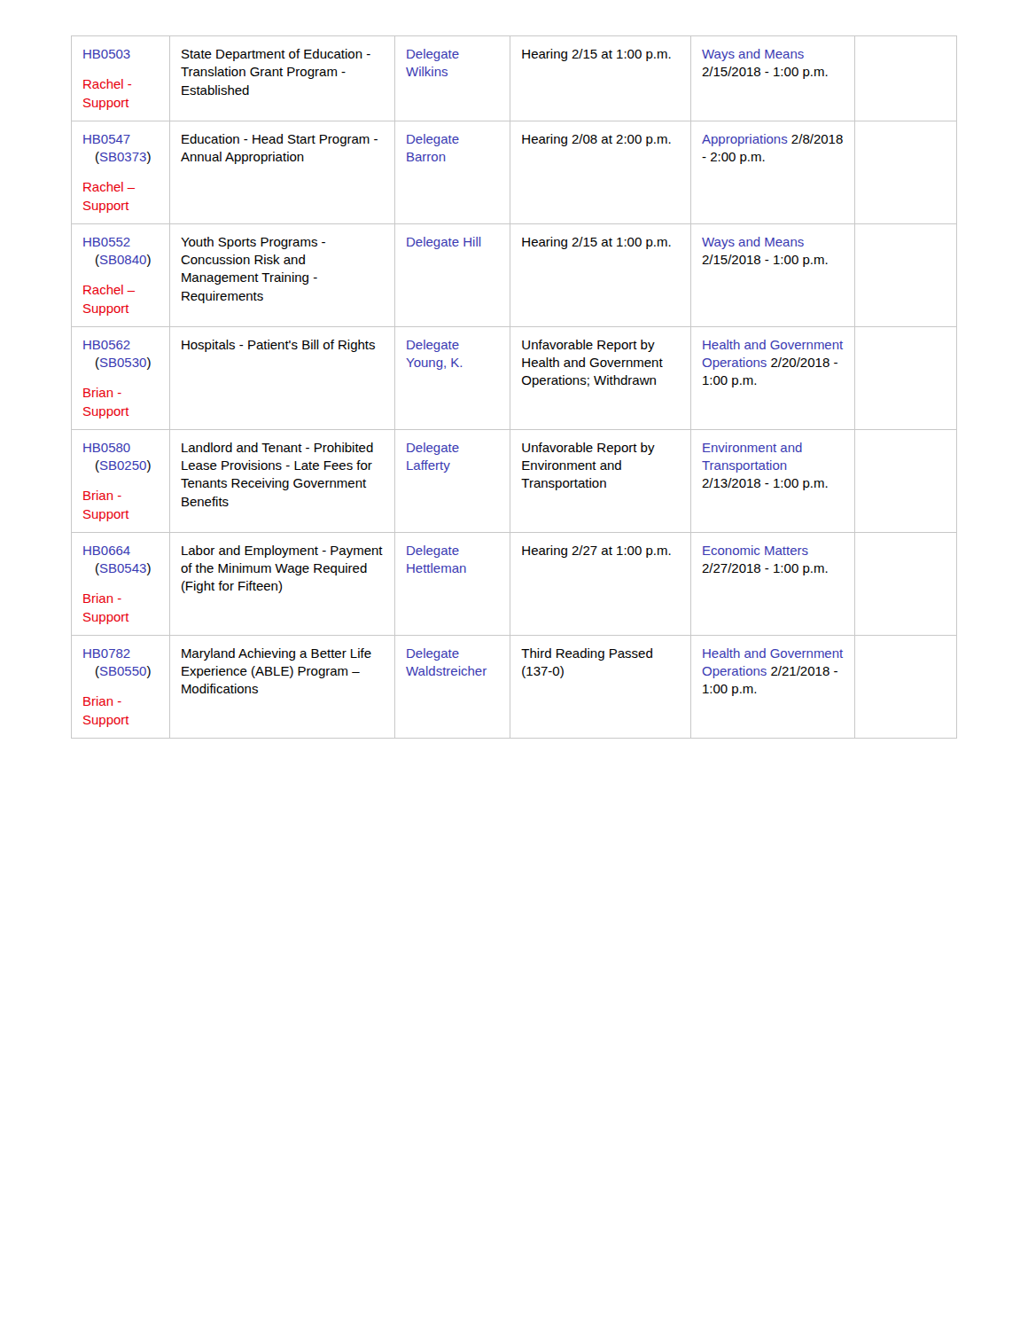| HB0503 Rachel - Support | State Department of Education - Translation Grant Program - Established | Delegate Wilkins | Hearing 2/15 at 1:00 p.m. | Ways and Means 2/15/2018 - 1:00 p.m. | |
| HB0547 ( SB0373 ) Rachel – Support | Education - Head Start Program - Annual Appropriation | Delegate Barron | Hearing 2/08 at 2:00 p.m. | Appropriations 2/8/2018 - 2:00 p.m. | |
| HB0552 ( SB0840 ) Rachel – Support | Youth Sports Programs - Concussion Risk and Management Training - Requirements | Delegate Hill | Hearing 2/15 at 1:00 p.m. | Ways and Means 2/15/2018 - 1:00 p.m. | |
| HB0562 ( SB0530 ) Brian - Support | Hospitals - Patient's Bill of Rights | Delegate Young, K. | Unfavorable Report by Health and Government Operations; Withdrawn | Health and Government Operations 2/20/2018 - 1:00 p.m. | |
| HB0580 ( SB0250 ) Brian - Support | Landlord and Tenant - Prohibited Lease Provisions - Late Fees for Tenants Receiving Government Benefits | Delegate Lafferty | Unfavorable Report by Environment and Transportation | Environment and Transportation 2/13/2018 - 1:00 p.m. | |
| HB0664 ( SB0543 ) Brian - Support | Labor and Employment - Payment of the Minimum Wage Required (Fight for Fifteen) | Delegate Hettleman | Hearing 2/27 at 1:00 p.m. | Economic Matters 2/27/2018 - 1:00 p.m. | |
| HB0782 ( SB0550 ) Brian - Support | Maryland Achieving a Better Life Experience (ABLE) Program – Modifications | Delegate Waldstreicher | Third Reading Passed (137-0) | Health and Government Operations 2/21/2018 - 1:00 p.m. | |